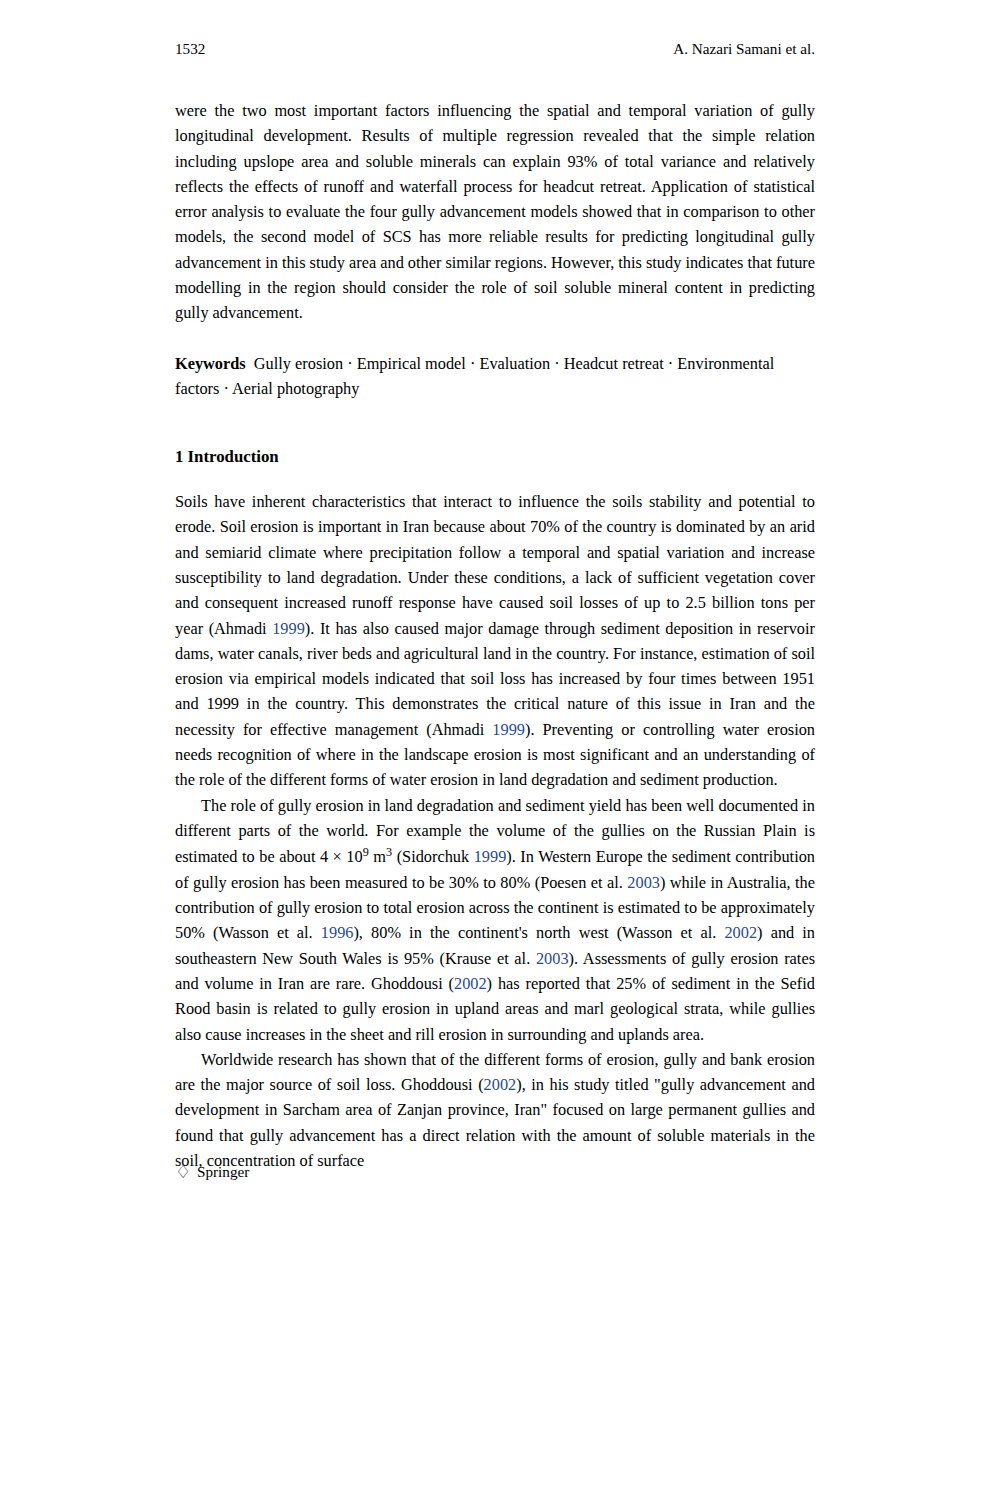1532 A. Nazari Samani et al.
were the two most important factors influencing the spatial and temporal variation of gully longitudinal development. Results of multiple regression revealed that the simple relation including upslope area and soluble minerals can explain 93% of total variance and relatively reflects the effects of runoff and waterfall process for headcut retreat. Application of statistical error analysis to evaluate the four gully advancement models showed that in comparison to other models, the second model of SCS has more reliable results for predicting longitudinal gully advancement in this study area and other similar regions. However, this study indicates that future modelling in the region should consider the role of soil soluble mineral content in predicting gully advancement.
Keywords Gully erosion · Empirical model · Evaluation · Headcut retreat · Environmental factors · Aerial photography
1 Introduction
Soils have inherent characteristics that interact to influence the soils stability and potential to erode. Soil erosion is important in Iran because about 70% of the country is dominated by an arid and semiarid climate where precipitation follow a temporal and spatial variation and increase susceptibility to land degradation. Under these conditions, a lack of sufficient vegetation cover and consequent increased runoff response have caused soil losses of up to 2.5 billion tons per year (Ahmadi 1999). It has also caused major damage through sediment deposition in reservoir dams, water canals, river beds and agricultural land in the country. For instance, estimation of soil erosion via empirical models indicated that soil loss has increased by four times between 1951 and 1999 in the country. This demonstrates the critical nature of this issue in Iran and the necessity for effective management (Ahmadi 1999). Preventing or controlling water erosion needs recognition of where in the landscape erosion is most significant and an understanding of the role of the different forms of water erosion in land degradation and sediment production.
The role of gully erosion in land degradation and sediment yield has been well documented in different parts of the world. For example the volume of the gullies on the Russian Plain is estimated to be about 4 × 109 m3 (Sidorchuk 1999). In Western Europe the sediment contribution of gully erosion has been measured to be 30% to 80% (Poesen et al. 2003) while in Australia, the contribution of gully erosion to total erosion across the continent is estimated to be approximately 50% (Wasson et al. 1996), 80% in the continent's north west (Wasson et al. 2002) and in southeastern New South Wales is 95% (Krause et al. 2003). Assessments of gully erosion rates and volume in Iran are rare. Ghoddousi (2002) has reported that 25% of sediment in the Sefid Rood basin is related to gully erosion in upland areas and marl geological strata, while gullies also cause increases in the sheet and rill erosion in surrounding and uplands area.
Worldwide research has shown that of the different forms of erosion, gully and bank erosion are the major source of soil loss. Ghoddousi (2002), in his study titled "gully advancement and development in Sarcham area of Zanjan province, Iran" focused on large permanent gullies and found that gully advancement has a direct relation with the amount of soluble materials in the soil, concentration of surface
♢ Springer